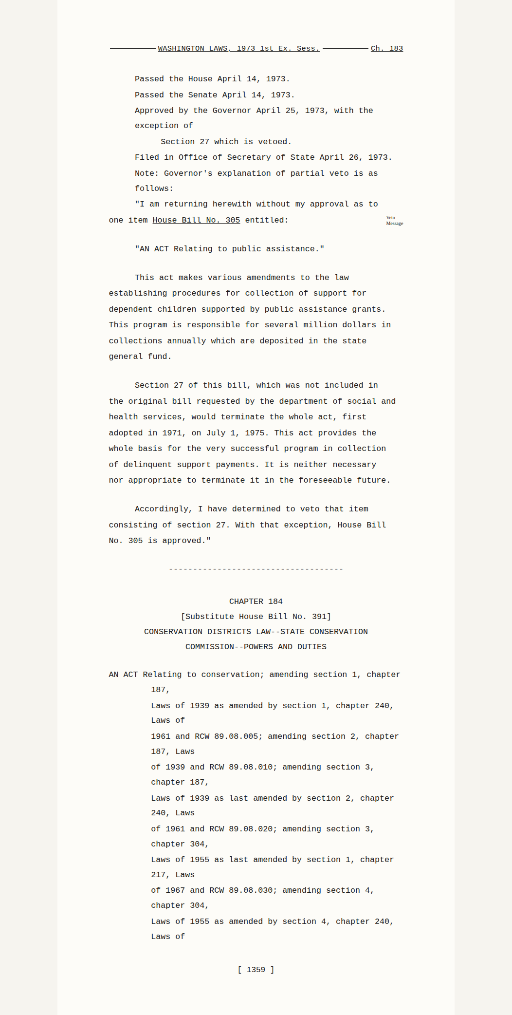WASHINGTON LAWS, 1973 1st Ex. Sess. Ch. 183
Passed the House April 14, 1973.
Passed the Senate April 14, 1973.
Approved by the Governor April 25, 1973, with the exception of
Section 27 which is vetoed.
Filed in Office of Secretary of State April 26, 1973.
Note: Governor's explanation of partial veto is as follows:
"I am returning herewith without my approval as to
one item House Bill No. 305 entitled:
Veto
Message
"AN ACT Relating to public assistance."
This act makes various amendments to the law
establishing procedures for collection of support for
dependent children supported by public assistance grants.
This program is responsible for several million dollars in
collections annually which are deposited in the state
general fund.
Section 27 of this bill, which was not included in
the original bill requested by the department of social and
health services, would terminate the whole act, first
adopted in 1971, on July 1, 1975. This act provides the
whole basis for the very successful program in collection
of delinquent support payments. It is neither necessary
nor appropriate to terminate it in the foreseeable future.
Accordingly, I have determined to veto that item
consisting of section 27. With that exception, House Bill
No. 305 is approved."
------------------------------------
CHAPTER 184
[Substitute House Bill No. 391]
CONSERVATION DISTRICTS LAW--STATE CONSERVATION
COMMISSION--POWERS AND DUTIES
AN ACT Relating to conservation; amending section 1, chapter 187,
Laws of 1939 as amended by section 1, chapter 240, Laws of
1961 and RCW 89.08.005; amending section 2, chapter 187, Laws
of 1939 and RCW 89.08.010; amending section 3, chapter 187,
Laws of 1939 as last amended by section 2, chapter 240, Laws
of 1961 and RCW 89.08.020; amending section 3, chapter 304,
Laws of 1955 as last amended by section 1, chapter 217, Laws
of 1967 and RCW 89.08.030; amending section 4, chapter 304,
Laws of 1955 as amended by section 4, chapter 240, Laws of
[ 1359 ]